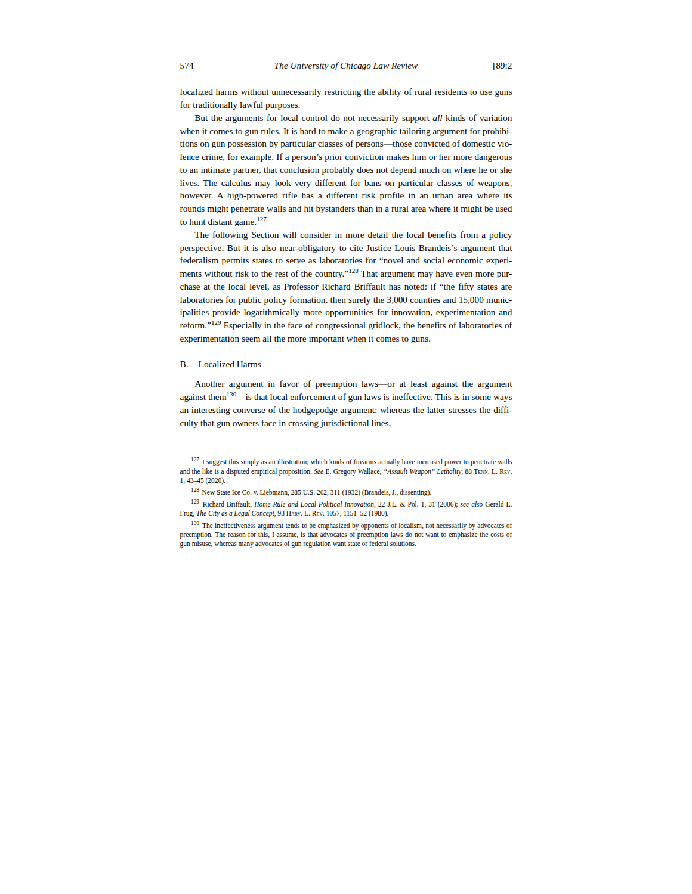574
The University of Chicago Law Review
[89:2
localized harms without unnecessarily restricting the ability of rural residents to use guns for traditionally lawful purposes.
But the arguments for local control do not necessarily support all kinds of variation when it comes to gun rules. It is hard to make a geographic tailoring argument for prohibitions on gun possession by particular classes of persons—those convicted of domestic violence crime, for example. If a person’s prior conviction makes him or her more dangerous to an intimate partner, that conclusion probably does not depend much on where he or she lives. The calculus may look very different for bans on particular classes of weapons, however. A high-powered rifle has a different risk profile in an urban area where its rounds might penetrate walls and hit bystanders than in a rural area where it might be used to hunt distant game.127
The following Section will consider in more detail the local benefits from a policy perspective. But it is also near-obligatory to cite Justice Louis Brandeis’s argument that federalism permits states to serve as laboratories for “novel and social economic experiments without risk to the rest of the country.”128 That argument may have even more purchase at the local level, as Professor Richard Briffault has noted: if “the fifty states are laboratories for public policy formation, then surely the 3,000 counties and 15,000 municipalities provide logarithmically more opportunities for innovation, experimentation and reform.”129 Especially in the face of congressional gridlock, the benefits of laboratories of experimentation seem all the more important when it comes to guns.
B. Localized Harms
Another argument in favor of preemption laws—or at least against the argument against them130—is that local enforcement of gun laws is ineffective. This is in some ways an interesting converse of the hodgepodge argument: whereas the latter stresses the difficulty that gun owners face in crossing jurisdictional lines,
127 I suggest this simply as an illustration; which kinds of firearms actually have increased power to penetrate walls and the like is a disputed empirical proposition. See E. Gregory Wallace, “Assault Weapon” Lethality, 88 Tenn. L. Rev. 1, 43–45 (2020).
128 New State Ice Co. v. Liebmann, 285 U.S. 262, 311 (1932) (Brandeis, J., dissenting).
129 Richard Briffault, Home Rule and Local Political Innovation, 22 J.L. & Pol. 1, 31 (2006); see also Gerald E. Frug, The City as a Legal Concept, 93 Harv. L. Rev. 1057, 1151–52 (1980).
130 The ineffectiveness argument tends to be emphasized by opponents of localism, not necessarily by advocates of preemption. The reason for this, I assume, is that advocates of preemption laws do not want to emphasize the costs of gun misuse, whereas many advocates of gun regulation want state or federal solutions.